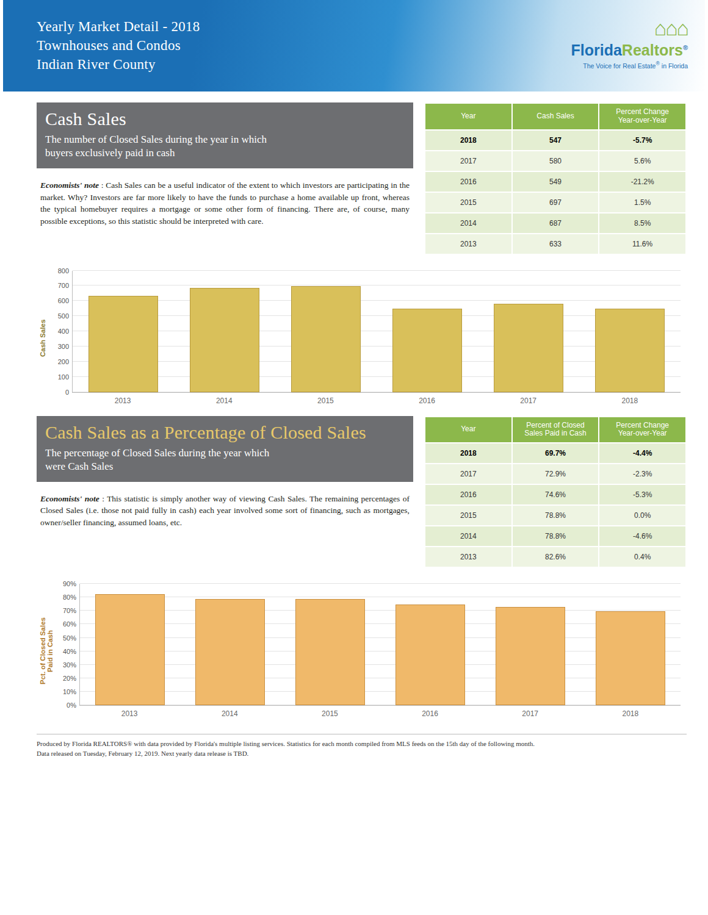Yearly Market Detail - 2018 Townhouses and Condos Indian River County
⌂⌂⌂
FloridaRealtors®
The Voice for Real Estate® in Florida
Cash Sales
The number of Closed Sales during the year in which
buyers exclusively paid in cash
Economists' note : Cash Sales can be a useful indicator of the extent to which investors are participating in the market. Why? Investors are far more likely to have the funds to purchase a home available up front, whereas the typical homebuyer requires a mortgage or some other form of financing. There are, of course, many possible exceptions, so this statistic should be interpreted with care.
| Year | Cash Sales | Percent Change Year-over-Year |
| --- | --- | --- |
| 2018 | 547 | -5.7% |
| 2017 | 580 | 5.6% |
| 2016 | 549 | -21.2% |
| 2015 | 697 | 1.5% |
| 2014 | 687 | 8.5% |
| 2013 | 633 | 11.6% |
Cash Sales
800
700
600
500
400
300
200
100
0
201320142015201620172018
Cash Sales as a Percentage of Closed Sales
The percentage of Closed Sales during the year which
were Cash Sales
Economists' note : This statistic is simply another way of viewing Cash Sales. The remaining percentages of Closed Sales (i.e. those not paid fully in cash) each year involved some sort of financing, such as mortgages, owner/seller financing, assumed loans, etc.
| Year | Percent of Closed Sales Paid in Cash | Percent Change Year-over-Year |
| --- | --- | --- |
| 2018 | 69.7% | -4.4% |
| 2017 | 72.9% | -2.3% |
| 2016 | 74.6% | -5.3% |
| 2015 | 78.8% | 0.0% |
| 2014 | 78.8% | -4.6% |
| 2013 | 82.6% | 0.4% |
Pct. of Closed Sales
Paid in Cash
90%
80%
70%
60%
50%
40%
30%
20%
10%
0%
201320142015201620172018
Produced by Florida REALTORS® with data provided by Florida's multiple listing services. Statistics for each month compiled from MLS feeds on the 15th day of the following month.
Data released on Tuesday, February 12, 2019. Next yearly data release is TBD.